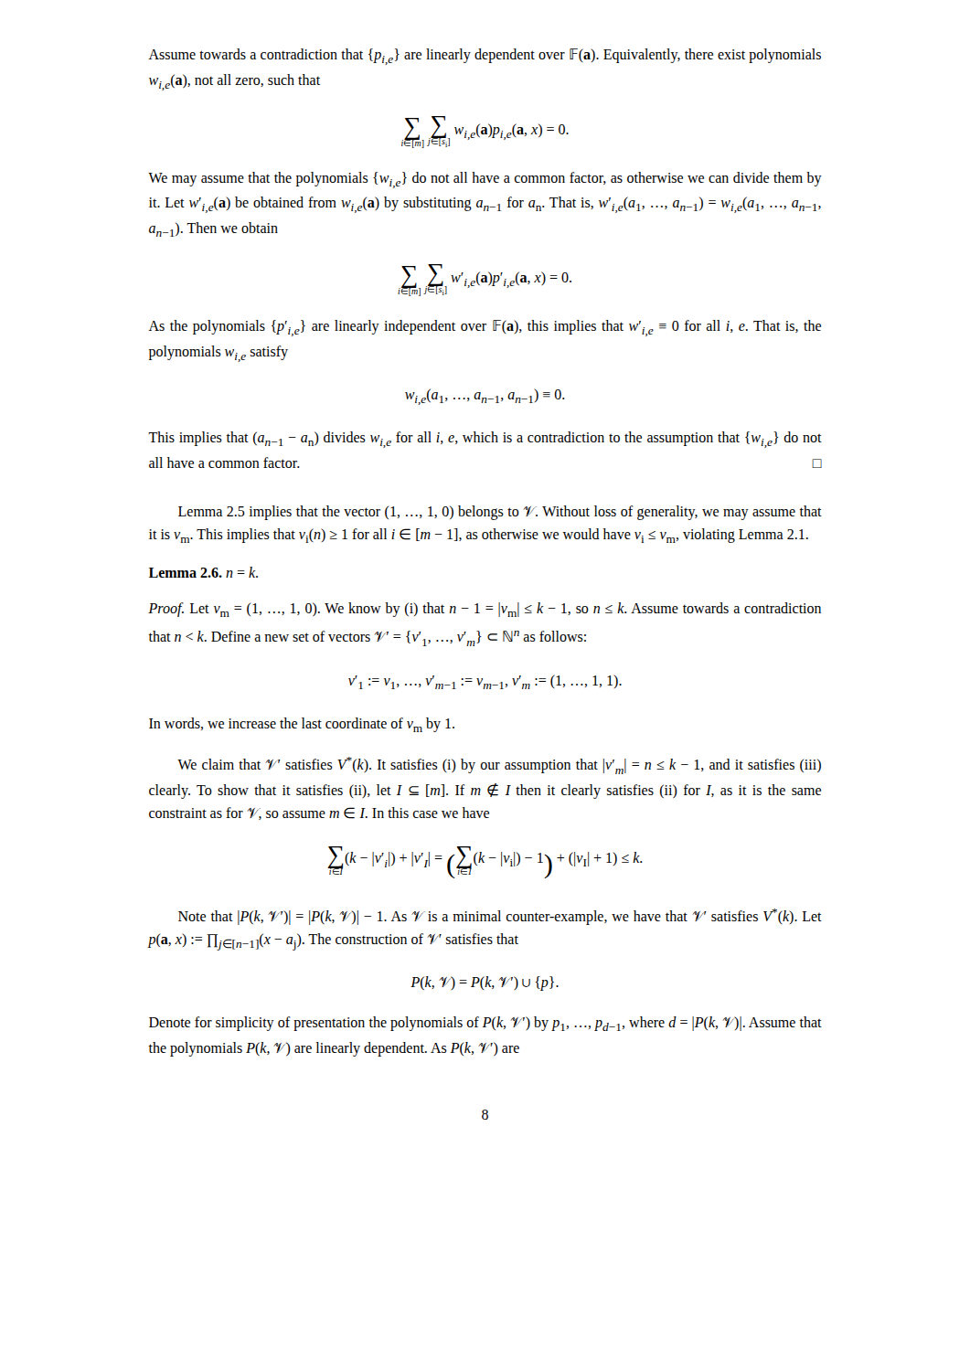Assume towards a contradiction that {pi,e} are linearly dependent over 𝔽(a). Equivalently, there exist polynomials wi,e(a), not all zero, such that
∑i∈[m] ∑j∈[si] wi,e(a)pi,e(a, x) = 0.
We may assume that the polynomials {wi,e} do not all have a common factor, as otherwise we can divide them by it. Let w′i,e(a) be obtained from wi,e(a) by substituting an−1 for an. That is, w′i,e(a1, …, an−1) = wi,e(a1, …, an−1, an−1). Then we obtain
∑i∈[m] ∑j∈[si] w′i,e(a)p′i,e(a, x) = 0.
As the polynomials {p′i,e} are linearly independent over 𝔽(a), this implies that w′i,e ≡ 0 for all i, e. That is, the polynomials wi,e satisfy
wi,e(a1, …, an−1, an−1) ≡ 0.
This implies that (an−1 − an) divides wi,e for all i, e, which is a contradiction to the assumption that {wi,e} do not all have a common factor. □
Lemma 2.5 implies that the vector (1, …, 1, 0) belongs to 𝒱. Without loss of generality, we may assume that it is vm. This implies that vi(n) ≥ 1 for all i ∈ [m − 1], as otherwise we would have vi ≤ vm, violating Lemma 2.1.
Lemma 2.6. n = k.
Proof. Let vm = (1, …, 1, 0). We know by (i) that n − 1 = |vm| ≤ k − 1, so n ≤ k. Assume towards a contradiction that n < k. Define a new set of vectors 𝒱′ = {v′1, …, v′m} ⊂ ℕn as follows:
v′1 := v1, …, v′m−1 := vm−1, v′m := (1, …, 1, 1).
In words, we increase the last coordinate of vm by 1.
We claim that 𝒱′ satisfies V*(k). It satisfies (i) by our assumption that |v′m| = n ≤ k − 1, and it satisfies (iii) clearly. To show that it satisfies (ii), let I ⊆ [m]. If m ∉ I then it clearly satisfies (ii) for I, as it is the same constraint as for 𝒱, so assume m ∈ I. In this case we have
∑i∈I(k − |v′i|) + |v′I| = (∑i∈I(k − |vi|) − 1) + (|vI| + 1) ≤ k.
Note that |P(k, 𝒱′)| = |P(k, 𝒱)| − 1. As 𝒱 is a minimal counter-example, we have that 𝒱′ satisfies V*(k). Let p(a, x) := ∏j∈[n−1](x − aj). The construction of 𝒱′ satisfies that
P(k, 𝒱) = P(k, 𝒱′) ∪ {p}.
Denote for simplicity of presentation the polynomials of P(k, 𝒱′) by p1, …, pd−1, where d = |P(k, 𝒱)|. Assume that the polynomials P(k, 𝒱) are linearly dependent. As P(k, 𝒱′) are
8